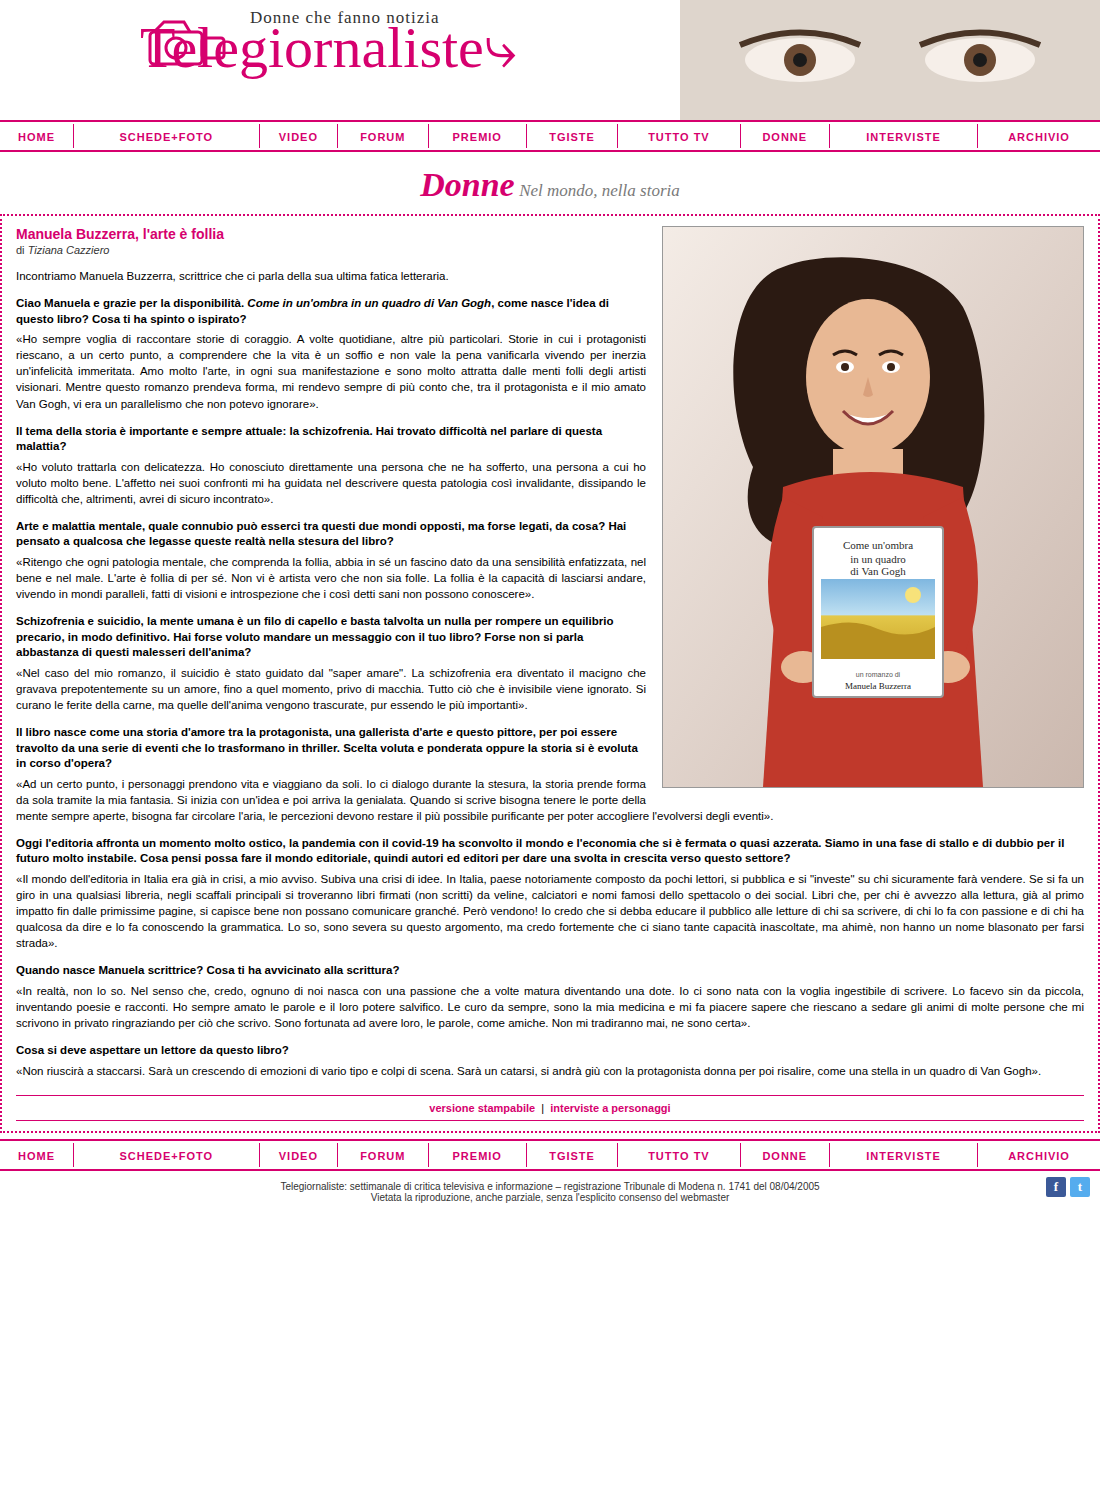Donne che fanno notizia
Telegiornaliste⤷
| HOME | | SCHEDE+FOTO | | VIDEO | | FORUM | | PREMIO | | TGISTE | | TUTTO TV | | DONNE | | INTERVISTE | | ARCHIVIO |
Donne Nel mondo, nella storia
Come un'ombra in un quadro di Van Gogh un romanzo di Manuela Buzzerra
Manuela Buzzerra, l'arte è follia
di Tiziana Cazziero
Incontriamo Manuela Buzzerra, scrittrice che ci parla della sua ultima fatica letteraria.
Ciao Manuela e grazie per la disponibilità. Come in un'ombra in un quadro di Van Gogh, come nasce l'idea di questo libro? Cosa ti ha spinto o ispirato?
«Ho sempre voglia di raccontare storie di coraggio. A volte quotidiane, altre più particolari. Storie in cui i protagonisti riescano, a un certo punto, a comprendere che la vita è un soffio e non vale la pena vanificarla vivendo per inerzia un'infelicità immeritata. Amo molto l'arte, in ogni sua manifestazione e sono molto attratta dalle menti folli degli artisti visionari. Mentre questo romanzo prendeva forma, mi rendevo sempre di più conto che, tra il protagonista e il mio amato Van Gogh, vi era un parallelismo che non potevo ignorare».
Il tema della storia è importante e sempre attuale: la schizofrenia. Hai trovato difficoltà nel parlare di questa malattia?
«Ho voluto trattarla con delicatezza. Ho conosciuto direttamente una persona che ne ha sofferto, una persona a cui ho voluto molto bene. L'affetto nei suoi confronti mi ha guidata nel descrivere questa patologia così invalidante, dissipando le difficoltà che, altrimenti, avrei di sicuro incontrato».
Arte e malattia mentale, quale connubio può esserci tra questi due mondi opposti, ma forse legati, da cosa? Hai pensato a qualcosa che legasse queste realtà nella stesura del libro?
«Ritengo che ogni patologia mentale, che comprenda la follia, abbia in sé un fascino dato da una sensibilità enfatizzata, nel bene e nel male. L'arte è follia di per sé. Non vi è artista vero che non sia folle. La follia è la capacità di lasciarsi andare, vivendo in mondi paralleli, fatti di visioni e introspezione che i così detti sani non possono conoscere».
Schizofrenia e suicidio, la mente umana è un filo di capello e basta talvolta un nulla per rompere un equilibrio precario, in modo definitivo. Hai forse voluto mandare un messaggio con il tuo libro? Forse non si parla abbastanza di questi malesseri dell'anima?
«Nel caso del mio romanzo, il suicidio è stato guidato dal "saper amare". La schizofrenia era diventato il macigno che gravava prepotentemente su un amore, fino a quel momento, privo di macchia. Tutto ciò che è invisibile viene ignorato. Si curano le ferite della carne, ma quelle dell'anima vengono trascurate, pur essendo le più importanti».
Il libro nasce come una storia d'amore tra la protagonista, una gallerista d'arte e questo pittore, per poi essere travolto da una serie di eventi che lo trasformano in thriller. Scelta voluta e ponderata oppure la storia si è evoluta in corso d'opera?
«Ad un certo punto, i personaggi prendono vita e viaggiano da soli. Io ci dialogo durante la stesura, la storia prende forma da sola tramite la mia fantasia. Si inizia con un'idea e poi arriva la genialata. Quando si scrive bisogna tenere le porte della mente sempre aperte, bisogna far circolare l'aria, le percezioni devono restare il più possibile purificante per poter accogliere l'evolversi degli eventi».
Oggi l'editoria affronta un momento molto ostico, la pandemia con il covid-19 ha sconvolto il mondo e l'economia che si è fermata o quasi azzerata. Siamo in una fase di stallo e di dubbio per il futuro molto instabile. Cosa pensi possa fare il mondo editoriale, quindi autori ed editori per dare una svolta in crescita verso questo settore?
«Il mondo dell'editoria in Italia era già in crisi, a mio avviso. Subiva una crisi di idee. In Italia, paese notoriamente composto da pochi lettori, si pubblica e si "investe" su chi sicuramente farà vendere. Se si fa un giro in una qualsiasi libreria, negli scaffali principali si troveranno libri firmati (non scritti) da veline, calciatori e nomi famosi dello spettacolo o dei social. Libri che, per chi è avvezzo alla lettura, già al primo impatto fin dalle primissime pagine, si capisce bene non possano comunicare granché. Però vendono! Io credo che si debba educare il pubblico alle letture di chi sa scrivere, di chi lo fa con passione e di chi ha qualcosa da dire e lo fa conoscendo la grammatica. Lo so, sono severa su questo argomento, ma credo fortemente che ci siano tante capacità inascoltate, ma ahimè, non hanno un nome blasonato per farsi strada».
Quando nasce Manuela scrittrice? Cosa ti ha avvicinato alla scrittura?
«In realtà, non lo so. Nel senso che, credo, ognuno di noi nasca con una passione che a volte matura diventando una dote. Io ci sono nata con la voglia ingestibile di scrivere. Lo facevo sin da piccola, inventando poesie e racconti. Ho sempre amato le parole e il loro potere salvifico. Le curo da sempre, sono la mia medicina e mi fa piacere sapere che riescano a sedare gli animi di molte persone che mi scrivono in privato ringraziando per ciò che scrivo. Sono fortunata ad avere loro, le parole, come amiche. Non mi tradiranno mai, ne sono certa».
Cosa si deve aspettare un lettore da questo libro?
«Non riuscirà a staccarsi. Sarà un crescendo di emozioni di vario tipo e colpi di scena. Sarà un catarsi, si andrà giù con la protagonista donna per poi risalire, come una stella in un quadro di Van Gogh».
versione stampabile | interviste a personaggi
| HOME | | SCHEDE+FOTO | | VIDEO | | FORUM | | PREMIO | | TGISTE | | TUTTO TV | | DONNE | | INTERVISTE | | ARCHIVIO |
ft
Telegiornaliste: settimanale di critica televisiva e informazione – registrazione Tribunale di Modena n. 1741 del 08/04/2005
Vietata la riproduzione, anche parziale, senza l'esplicito consenso del webmaster